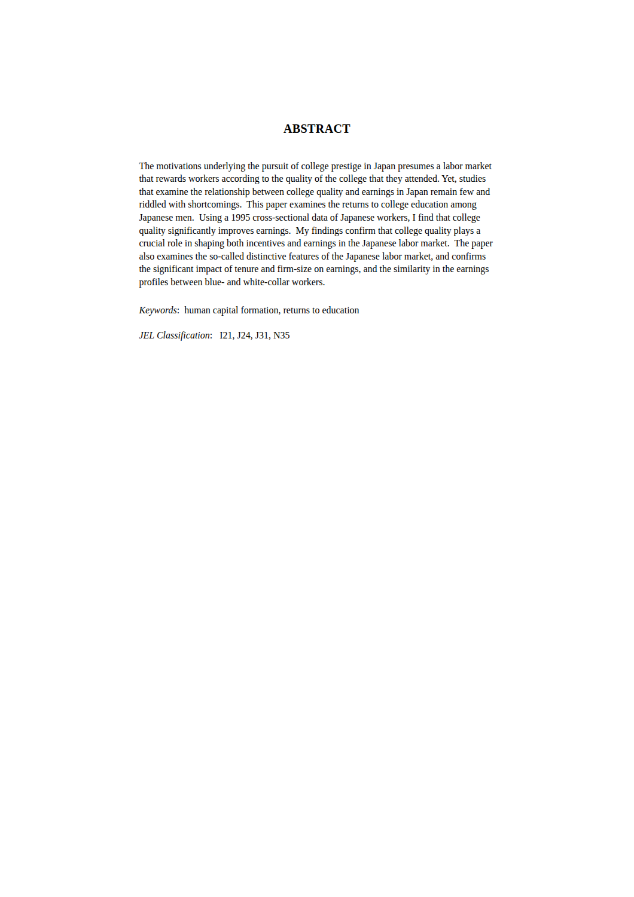ABSTRACT
The motivations underlying the pursuit of college prestige in Japan presumes a labor market that rewards workers according to the quality of the college that they attended. Yet, studies that examine the relationship between college quality and earnings in Japan remain few and riddled with shortcomings. This paper examines the returns to college education among Japanese men. Using a 1995 cross-sectional data of Japanese workers, I find that college quality significantly improves earnings. My findings confirm that college quality plays a crucial role in shaping both incentives and earnings in the Japanese labor market. The paper also examines the so-called distinctive features of the Japanese labor market, and confirms the significant impact of tenure and firm-size on earnings, and the similarity in the earnings profiles between blue- and white-collar workers.
Keywords: human capital formation, returns to education
JEL Classification: I21, J24, J31, N35